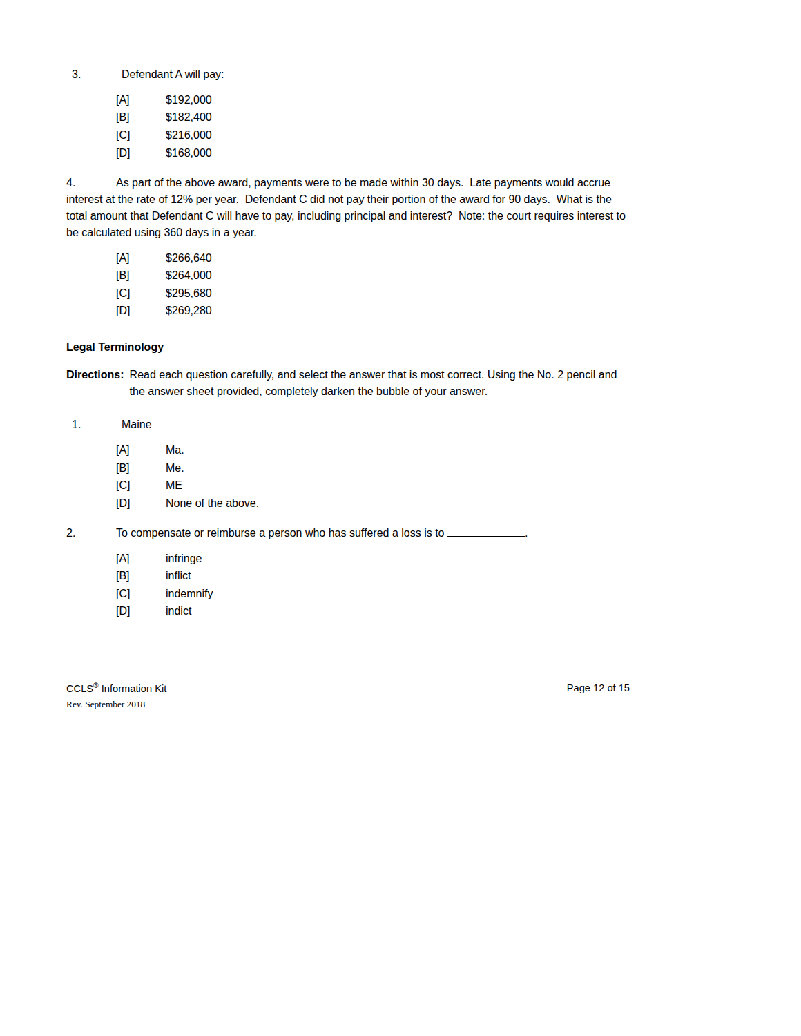3.
Defendant A will pay:
[A]$192,000
[B]$182,400
[C]$216,000
[D]$168,000
4. As part of the above award, payments were to be made within 30 days. Late payments would accrue interest at the rate of 12% per year. Defendant C did not pay their portion of the award for 90 days. What is the total amount that Defendant C will have to pay, including principal and interest? Note: the court requires interest to be calculated using 360 days in a year.
[A]$266,640
[B]$264,000
[C]$295,680
[D]$269,280
Legal Terminology
Directions:
Read each question carefully, and select the answer that is most correct. Using the No. 2 pencil and the answer sheet provided, completely darken the bubble of your answer.
1.
Maine
[A] Ma.
[B] Me.
[C] ME
[D] None of the above.
2. To compensate or reimburse a person who has suffered a loss is to .
[A] infringe
[B] inflict
[C] indemnify
[D] indict
CCLS® Information Kit
Rev. September 2018
Page 12 of 15